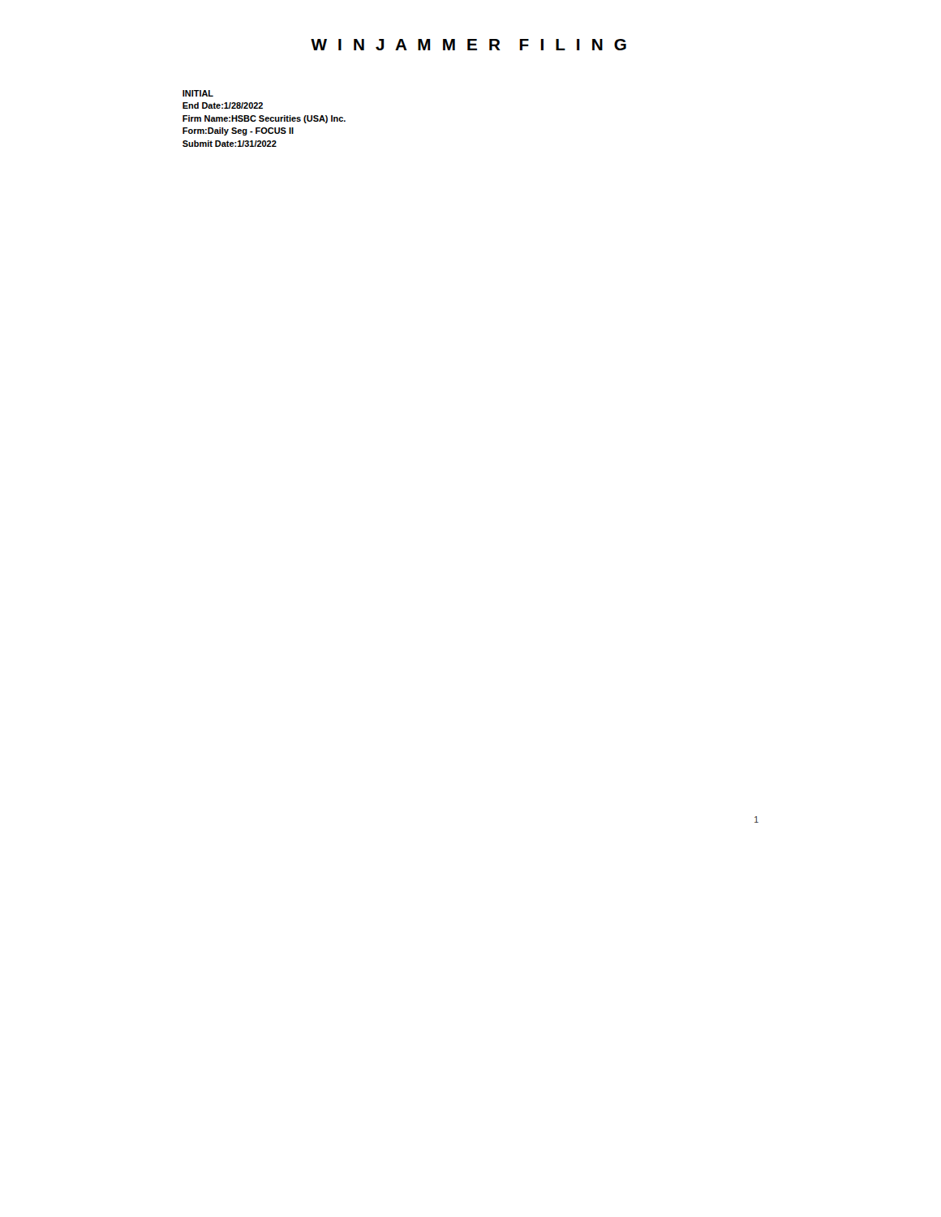W I N J A M M E R F I L I N G
INITIAL
End Date:1/28/2022
Firm Name:HSBC Securities (USA) Inc.
Form:Daily Seg - FOCUS II
Submit Date:1/31/2022
1